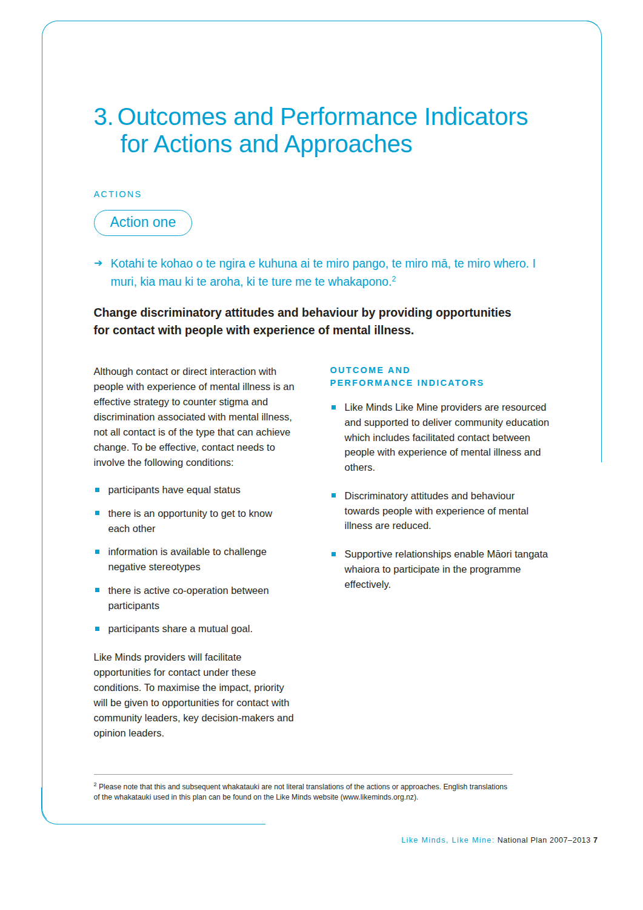3. Outcomes and Performance Indicators for Actions and Approaches
Actions
Action one
➔
Kotahi te kohao o te ngira e kuhuna ai te miro pango, te miro mā, te miro whero. I muri, kia mau ki te aroha, ki te ture me te whakapono.2
Change discriminatory attitudes and behaviour by providing opportunities for contact with people with experience of mental illness.
Although contact or direct interaction with people with experience of mental illness is an effective strategy to counter stigma and discrimination associated with mental illness, not all contact is of the type that can achieve change. To be effective, contact needs to involve the following conditions:
participants have equal status
there is an opportunity to get to know each other
information is available to challenge negative stereotypes
there is active co-operation between participants
participants share a mutual goal.
Like Minds providers will facilitate opportunities for contact under these conditions. To maximise the impact, priority will be given to opportunities for contact with community leaders, key decision-makers and opinion leaders.
Outcome and
performance indicators
Like Minds Like Mine providers are resourced and supported to deliver community education which includes facilitated contact between people with experience of mental illness and others.
Discriminatory attitudes and behaviour towards people with experience of mental illness are reduced.
Supportive relationships enable Māori tangata whaiora to participate in the programme effectively.
2 Please note that this and subsequent whakatauki are not literal translations of the actions or approaches. English translations of the whakatauki used in this plan can be found on the Like Minds website (www.likeminds.org.nz).
Like Minds, Like Mine: National Plan 2007–2013 7